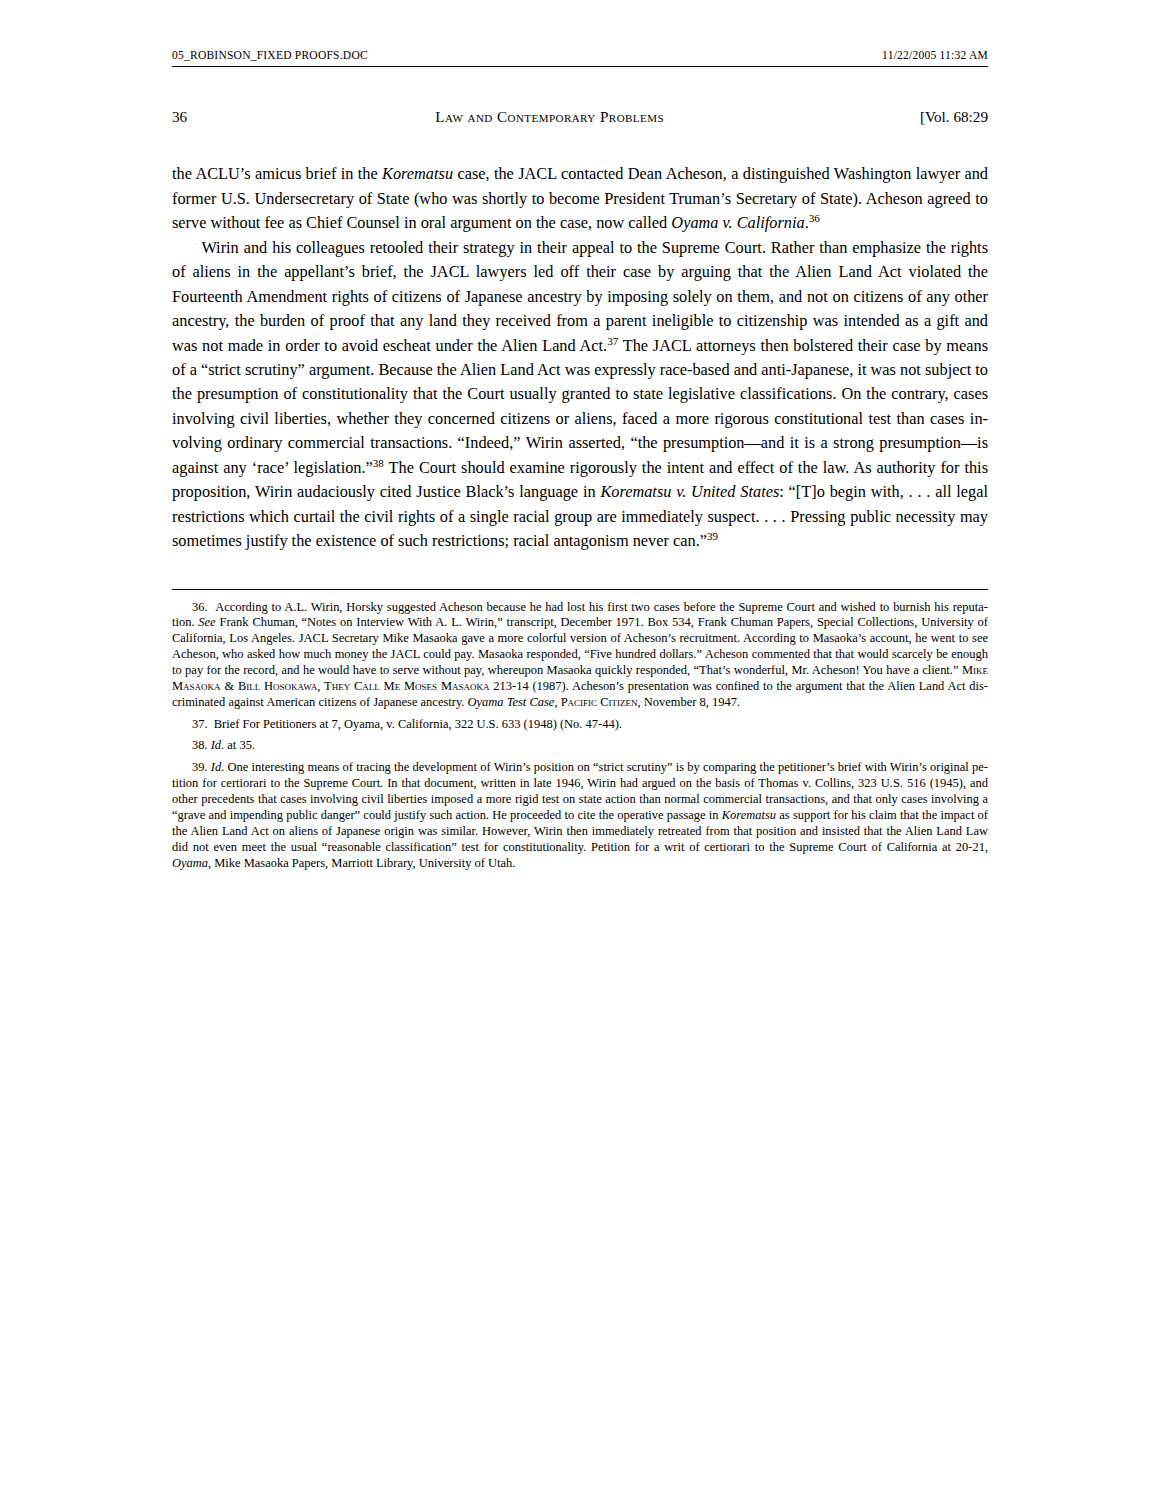05_ROBINSON_FIXED PROOFS.DOC 11/22/2005 11:32 AM
36 Law and Contemporary Problems [Vol. 68:29
the ACLU’s amicus brief in the Korematsu case, the JACL contacted Dean Acheson, a distinguished Washington lawyer and former U.S. Undersecretary of State (who was shortly to become President Truman’s Secretary of State). Acheson agreed to serve without fee as Chief Counsel in oral argument on the case, now called Oyama v. California.36
Wirin and his colleagues retooled their strategy in their appeal to the Supreme Court. Rather than emphasize the rights of aliens in the appellant’s brief, the JACL lawyers led off their case by arguing that the Alien Land Act violated the Fourteenth Amendment rights of citizens of Japanese ancestry by imposing solely on them, and not on citizens of any other ancestry, the burden of proof that any land they received from a parent ineligible to citizenship was intended as a gift and was not made in order to avoid escheat under the Alien Land Act.37 The JACL attorneys then bolstered their case by means of a “strict scrutiny” argument. Because the Alien Land Act was expressly race-based and anti-Japanese, it was not subject to the presumption of constitutionality that the Court usually granted to state legislative classifications. On the contrary, cases involving civil liberties, whether they concerned citizens or aliens, faced a more rigorous constitutional test than cases involving ordinary commercial transactions. “Indeed,” Wirin asserted, “the presumption—and it is a strong presumption—is against any ‘race’ legislation.”38 The Court should examine rigorously the intent and effect of the law. As authority for this proposition, Wirin audaciously cited Justice Black’s language in Korematsu v. United States: “[T]o begin with, . . . all legal restrictions which curtail the civil rights of a single racial group are immediately suspect. . . . Pressing public necessity may sometimes justify the existence of such restrictions; racial antagonism never can.”39
36. According to A.L. Wirin, Horsky suggested Acheson because he had lost his first two cases before the Supreme Court and wished to burnish his reputation. See Frank Chuman, “Notes on Interview With A. L. Wirin,” transcript, December 1971. Box 534, Frank Chuman Papers, Special Collections, University of California, Los Angeles. JACL Secretary Mike Masaoka gave a more colorful version of Acheson’s recruitment. According to Masaoka’s account, he went to see Acheson, who asked how much money the JACL could pay. Masaoka responded, “Five hundred dollars.” Acheson commented that that would scarcely be enough to pay for the record, and he would have to serve without pay, whereupon Masaoka quickly responded, “That’s wonderful, Mr. Acheson! You have a client.” Mike Masaoka & Bill Hosokawa, They Call Me Moses Masaoka 213-14 (1987). Acheson’s presentation was confined to the argument that the Alien Land Act discriminated against American citizens of Japanese ancestry. Oyama Test Case, Pacific Citizen, November 8, 1947.
37. Brief For Petitioners at 7, Oyama, v. California, 322 U.S. 633 (1948) (No. 47-44).
38. Id. at 35.
39. Id. One interesting means of tracing the development of Wirin’s position on “strict scrutiny” is by comparing the petitioner’s brief with Wirin’s original petition for certiorari to the Supreme Court. In that document, written in late 1946, Wirin had argued on the basis of Thomas v. Collins, 323 U.S. 516 (1945), and other precedents that cases involving civil liberties imposed a more rigid test on state action than normal commercial transactions, and that only cases involving a “grave and impending public danger” could justify such action. He proceeded to cite the operative passage in Korematsu as support for his claim that the impact of the Alien Land Act on aliens of Japanese origin was similar. However, Wirin then immediately retreated from that position and insisted that the Alien Land Law did not even meet the usual “reasonable classification” test for constitutionality. Petition for a writ of certiorari to the Supreme Court of California at 20-21, Oyama, Mike Masaoka Papers, Marriott Library, University of Utah.